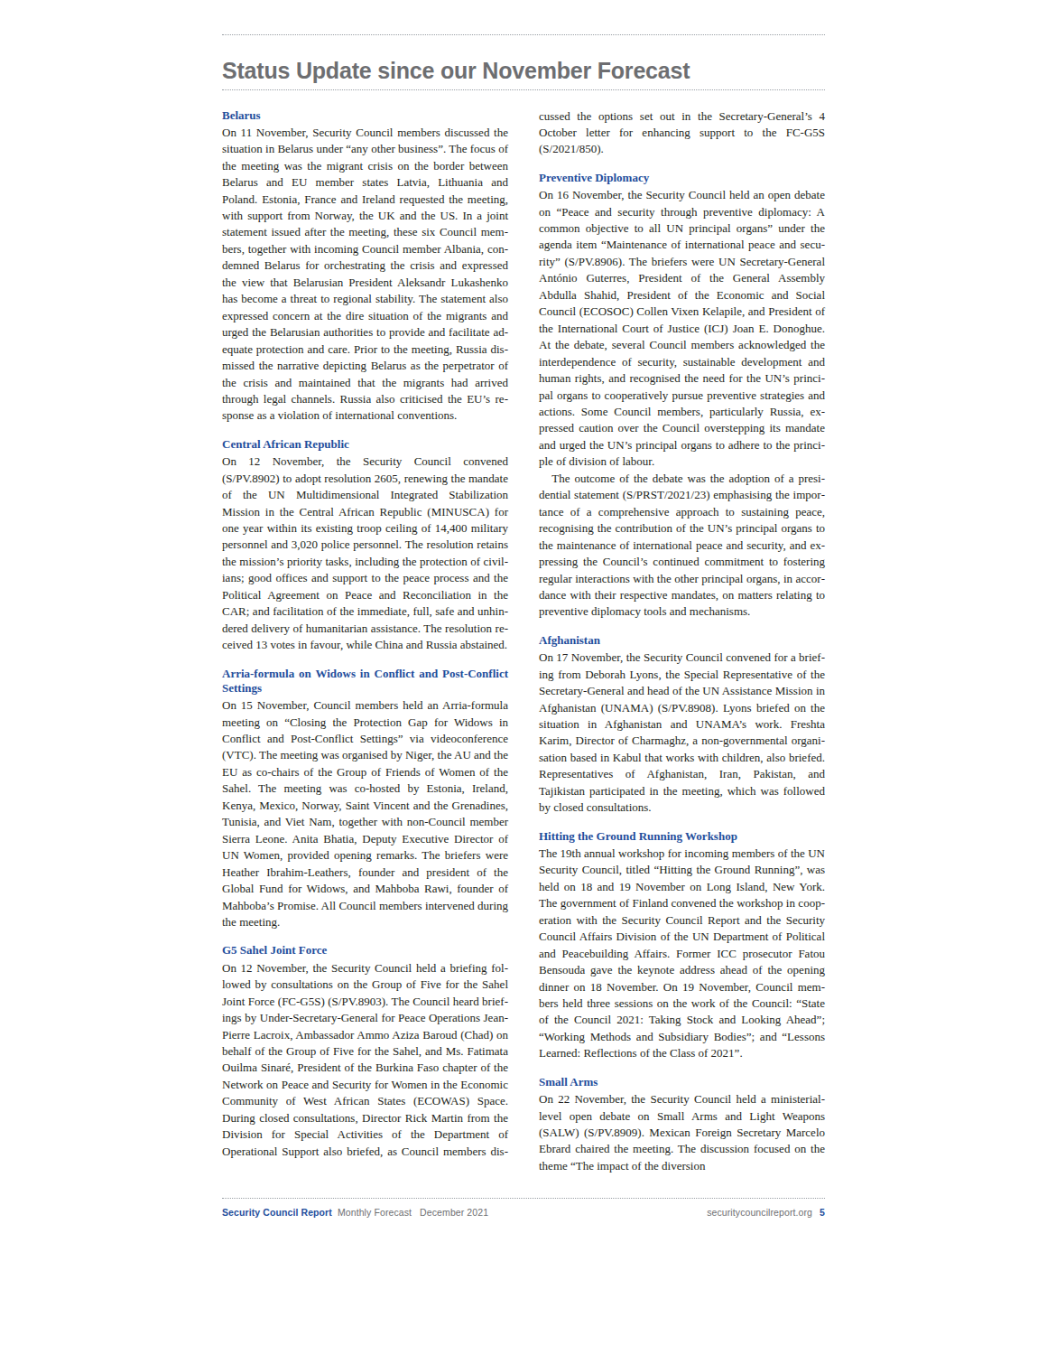Status Update since our November Forecast
Belarus
On 11 November, Security Council members discussed the situation in Belarus under “any other business”. The focus of the meeting was the migrant crisis on the border between Belarus and EU member states Latvia, Lithuania and Poland. Estonia, France and Ireland requested the meeting, with support from Norway, the UK and the US. In a joint statement issued after the meeting, these six Council members, together with incoming Council member Albania, condemned Belarus for orchestrating the crisis and expressed the view that Belarusian President Aleksandr Lukashenko has become a threat to regional stability. The statement also expressed concern at the dire situation of the migrants and urged the Belarusian authorities to provide and facilitate adequate protection and care. Prior to the meeting, Russia dismissed the narrative depicting Belarus as the perpetrator of the crisis and maintained that the migrants had arrived through legal channels. Russia also criticised the EU’s response as a violation of international conventions.
Central African Republic
On 12 November, the Security Council convened (S/PV.8902) to adopt resolution 2605, renewing the mandate of the UN Multidimensional Integrated Stabilization Mission in the Central African Republic (MINUSCA) for one year within its existing troop ceiling of 14,400 military personnel and 3,020 police personnel. The resolution retains the mission’s priority tasks, including the protection of civilians; good offices and support to the peace process and the Political Agreement on Peace and Reconciliation in the CAR; and facilitation of the immediate, full, safe and unhindered delivery of humanitarian assistance. The resolution received 13 votes in favour, while China and Russia abstained.
Arria-formula on Widows in Conflict and Post-Conflict Settings
On 15 November, Council members held an Arria-formula meeting on “Closing the Protection Gap for Widows in Conflict and Post-Conflict Settings” via videoconference (VTC). The meeting was organised by Niger, the AU and the EU as co-chairs of the Group of Friends of Women of the Sahel. The meeting was co-hosted by Estonia, Ireland, Kenya, Mexico, Norway, Saint Vincent and the Grenadines, Tunisia, and Viet Nam, together with non-Council member Sierra Leone. Anita Bhatia, Deputy Executive Director of UN Women, provided opening remarks. The briefers were Heather Ibrahim-Leathers, founder and president of the Global Fund for Widows, and Mahboba Rawi, founder of Mahboba’s Promise. All Council members intervened during the meeting.
G5 Sahel Joint Force
On 12 November, the Security Council held a briefing followed by consultations on the Group of Five for the Sahel Joint Force (FC-G5S) (S/PV.8903). The Council heard briefings by Under-Secretary-General for Peace Operations Jean-Pierre Lacroix, Ambassador Ammo Aziza Baroud (Chad) on behalf of the Group of Five for the Sahel, and Ms. Fatimata Ouilma Sinaré, President of the Burkina Faso chapter of the Network on Peace and Security for Women in the Economic Community of West African States (ECOWAS) Space. During closed consultations, Director Rick Martin from the Division for Special Activities of the Department of Operational Support also briefed, as Council members discussed the options set out in the Secretary-General’s 4 October letter for enhancing support to the FC-G5S (S/2021/850).
Preventive Diplomacy
On 16 November, the Security Council held an open debate on “Peace and security through preventive diplomacy: A common objective to all UN principal organs” under the agenda item “Maintenance of international peace and security” (S/PV.8906). The briefers were UN Secretary-General António Guterres, President of the General Assembly Abdulla Shahid, President of the Economic and Social Council (ECOSOC) Collen Vixen Kelapile, and President of the International Court of Justice (ICJ) Joan E. Donoghue. At the debate, several Council members acknowledged the interdependence of security, sustainable development and human rights, and recognised the need for the UN’s principal organs to cooperatively pursue preventive strategies and actions. Some Council members, particularly Russia, expressed caution over the Council overstepping its mandate and urged the UN’s principal organs to adhere to the principle of division of labour.
The outcome of the debate was the adoption of a presidential statement (S/PRST/2021/23) emphasising the importance of a comprehensive approach to sustaining peace, recognising the contribution of the UN’s principal organs to the maintenance of international peace and security, and expressing the Council’s continued commitment to fostering regular interactions with the other principal organs, in accordance with their respective mandates, on matters relating to preventive diplomacy tools and mechanisms.
Afghanistan
On 17 November, the Security Council convened for a briefing from Deborah Lyons, the Special Representative of the Secretary-General and head of the UN Assistance Mission in Afghanistan (UNAMA) (S/PV.8908). Lyons briefed on the situation in Afghanistan and UNAMA’s work. Freshta Karim, Director of Charmaghz, a non-governmental organisation based in Kabul that works with children, also briefed. Representatives of Afghanistan, Iran, Pakistan, and Tajikistan participated in the meeting, which was followed by closed consultations.
Hitting the Ground Running Workshop
The 19th annual workshop for incoming members of the UN Security Council, titled “Hitting the Ground Running”, was held on 18 and 19 November on Long Island, New York. The government of Finland convened the workshop in cooperation with the Security Council Report and the Security Council Affairs Division of the UN Department of Political and Peacebuilding Affairs. Former ICC prosecutor Fatou Bensouda gave the keynote address ahead of the opening dinner on 18 November. On 19 November, Council members held three sessions on the work of the Council: “State of the Council 2021: Taking Stock and Looking Ahead”; “Working Methods and Subsidiary Bodies”; and “Lessons Learned: Reflections of the Class of 2021”.
Small Arms
On 22 November, the Security Council held a ministerial-level open debate on Small Arms and Light Weapons (SALW) (S/PV.8909). Mexican Foreign Secretary Marcelo Ebrard chaired the meeting. The discussion focused on the theme “The impact of the diversion
Security Council Report Monthly Forecast December 2021
securitycouncilreport.org5